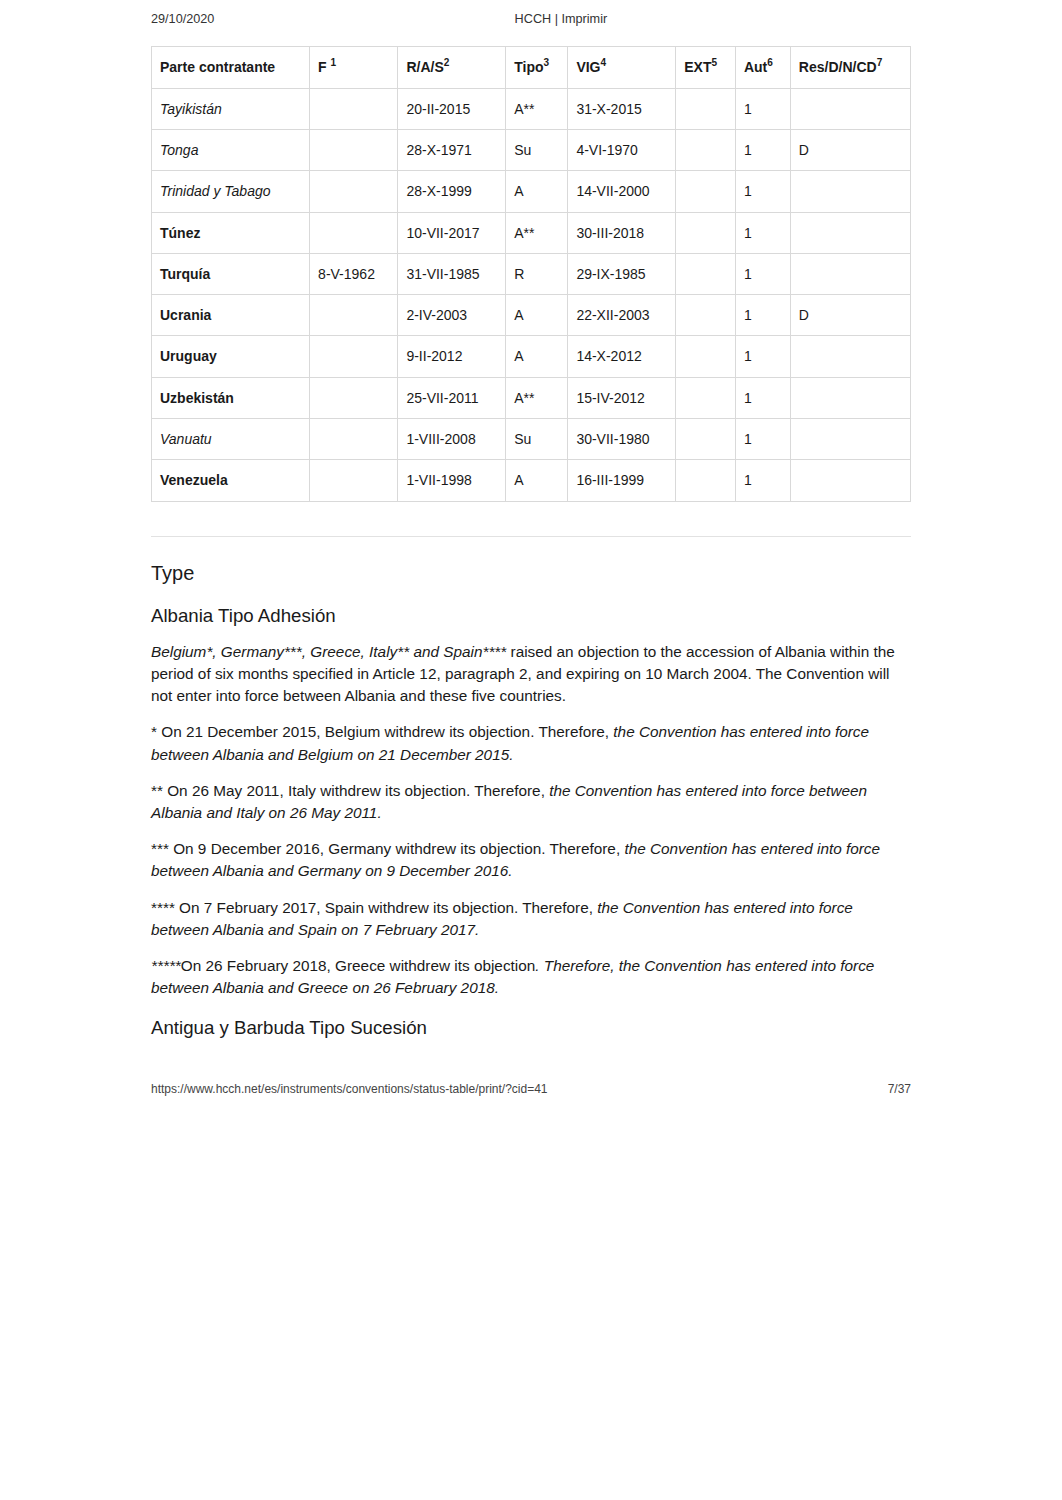29/10/2020
HCCH | Imprimir
| Parte contratante | F 1 | R/A/S 2 | Tipo 3 | VIG 4 | EXT 5 | Aut 6 | Res/D/N/CD 7 |
| --- | --- | --- | --- | --- | --- | --- | --- |
| Tayikistán | | 20-II-2015 | A** | 31-X-2015 | | 1 | |
| Tonga | | 28-X-1971 | Su | 4-VI-1970 | | 1 | D |
| Trinidad y Tabago | | 28-X-1999 | A | 14-VII-2000 | | 1 | |
| Túnez | | 10-VII-2017 | A** | 30-III-2018 | | 1 | |
| Turquía | 8-V-1962 | 31-VII-1985 | R | 29-IX-1985 | | 1 | |
| Ucrania | | 2-IV-2003 | A | 22-XII-2003 | | 1 | D |
| Uruguay | | 9-II-2012 | A | 14-X-2012 | | 1 | |
| Uzbekistán | | 25-VII-2011 | A** | 15-IV-2012 | | 1 | |
| Vanuatu | | 1-VIII-2008 | Su | 30-VII-1980 | | 1 | |
| Venezuela | | 1-VII-1998 | A | 16-III-1999 | | 1 | |
Type
Albania Tipo Adhesión
Belgium*, Germany***, Greece, Italy** and Spain**** raised an objection to the accession of Albania within the period of six months specified in Article 12, paragraph 2, and expiring on 10 March 2004. The Convention will not enter into force between Albania and these five countries.
* On 21 December 2015, Belgium withdrew its objection. Therefore, the Convention has entered into force between Albania and Belgium on 21 December 2015.
** On 26 May 2011, Italy withdrew its objection. Therefore, the Convention has entered into force between Albania and Italy on 26 May 2011.
*** On 9 December 2016, Germany withdrew its objection. Therefore, the Convention has entered into force between Albania and Germany on 9 December 2016.
**** On 7 February 2017, Spain withdrew its objection. Therefore, the Convention has entered into force between Albania and Spain on 7 February 2017.
*****On 26 February 2018, Greece withdrew its objection. Therefore, the Convention has entered into force between Albania and Greece on 26 February 2018.
Antigua y Barbuda Tipo Sucesión
https://www.hcch.net/es/instruments/conventions/status-table/print/?cid=41 7/37